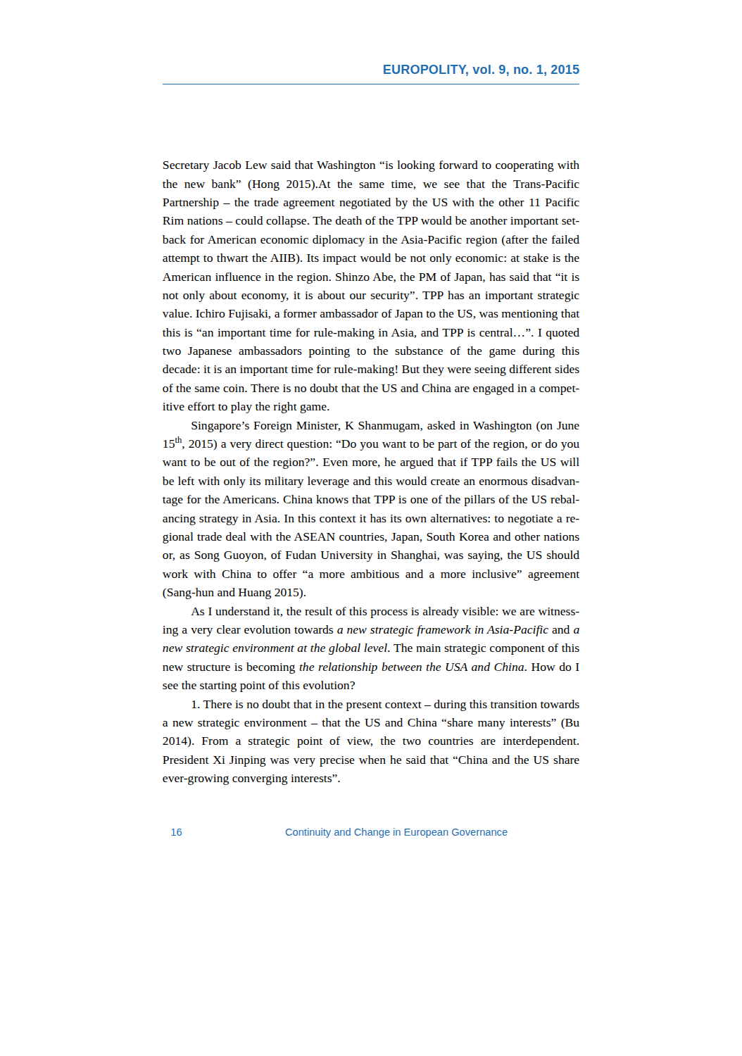EUROPOLITY, vol. 9, no. 1, 2015
Secretary Jacob Lew said that Washington “is looking forward to cooperating with the new bank” (Hong 2015).At the same time, we see that the Trans-Pacific Partnership – the trade agreement negotiated by the US with the other 11 Pacific Rim nations – could collapse. The death of the TPP would be another important setback for American economic diplomacy in the Asia-Pacific region (after the failed attempt to thwart the AIIB). Its impact would be not only economic: at stake is the American influence in the region. Shinzo Abe, the PM of Japan, has said that “it is not only about economy, it is about our security”. TPP has an important strategic value. Ichiro Fujisaki, a former ambassador of Japan to the US, was mentioning that this is “an important time for rule-making in Asia, and TPP is central…”. I quoted two Japanese ambassadors pointing to the substance of the game during this decade: it is an important time for rule-making! But they were seeing different sides of the same coin. There is no doubt that the US and China are engaged in a competitive effort to play the right game.
Singapore’s Foreign Minister, K Shanmugam, asked in Washington (on June 15th, 2015) a very direct question: “Do you want to be part of the region, or do you want to be out of the region?”. Even more, he argued that if TPP fails the US will be left with only its military leverage and this would create an enormous disadvantage for the Americans. China knows that TPP is one of the pillars of the US rebalancing strategy in Asia. In this context it has its own alternatives: to negotiate a regional trade deal with the ASEAN countries, Japan, South Korea and other nations or, as Song Guoyon, of Fudan University in Shanghai, was saying, the US should work with China to offer “a more ambitious and a more inclusive” agreement (Sang-hun and Huang 2015).
As I understand it, the result of this process is already visible: we are witnessing a very clear evolution towards a new strategic framework in Asia-Pacific and a new strategic environment at the global level. The main strategic component of this new structure is becoming the relationship between the USA and China. How do I see the starting point of this evolution?
1. There is no doubt that in the present context – during this transition towards a new strategic environment – that the US and China “share many interests” (Bu 2014). From a strategic point of view, the two countries are interdependent. President Xi Jinping was very precise when he said that “China and the US share ever-growing converging interests”.
16
Continuity and Change in European Governance